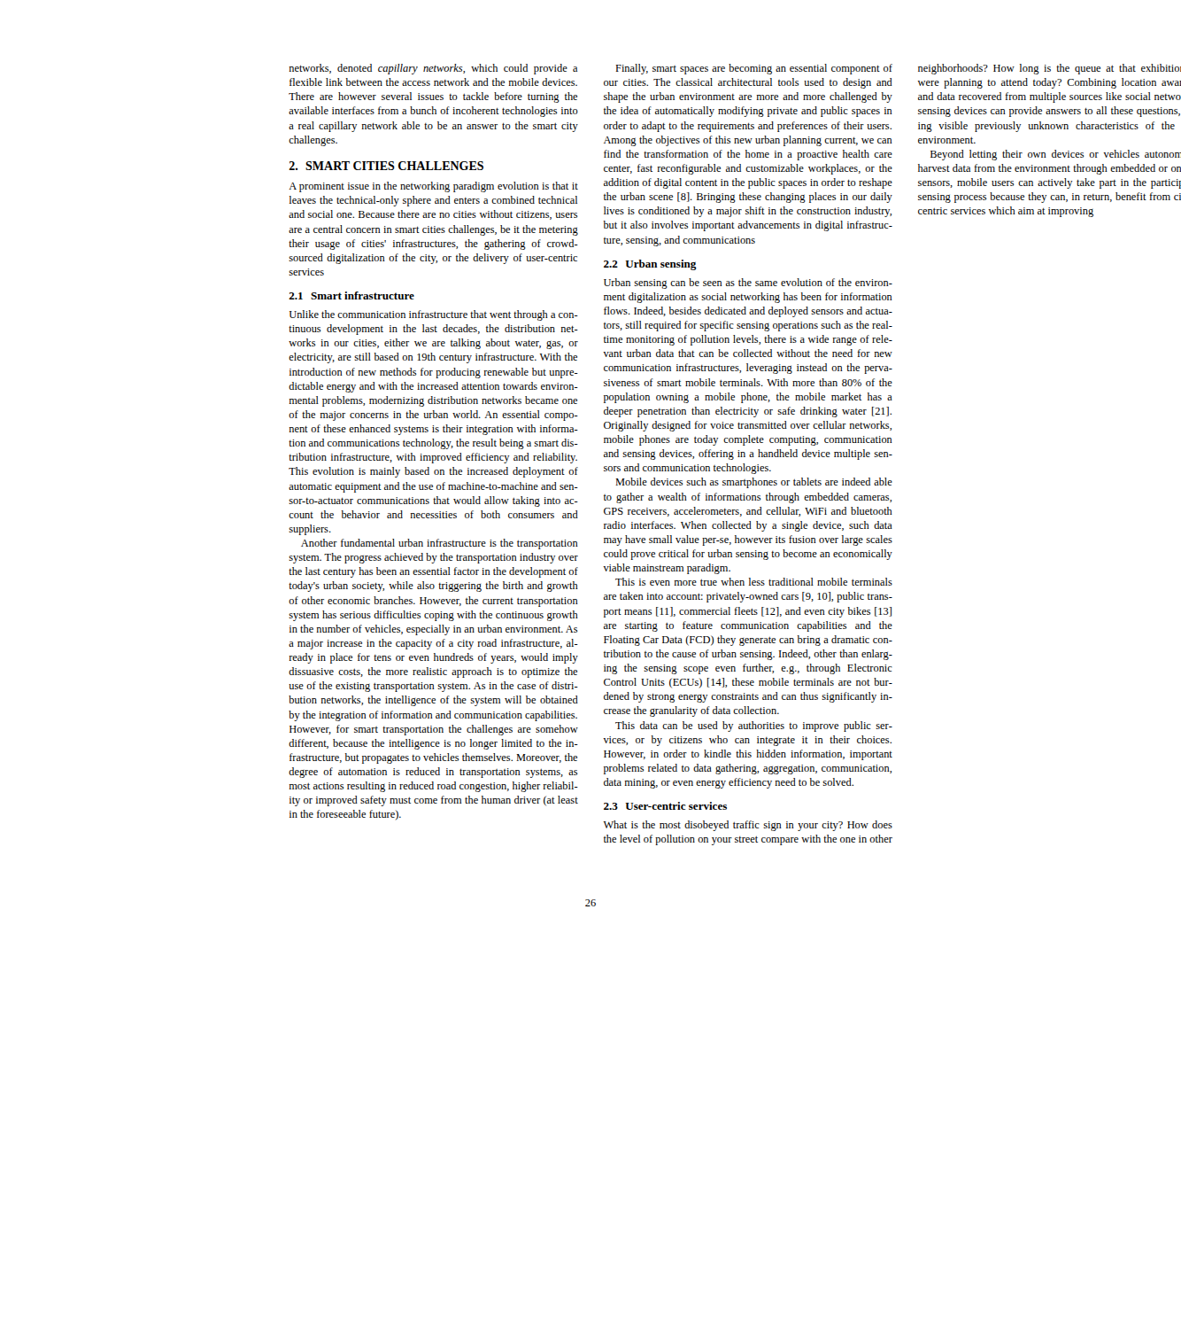networks, denoted capillary networks, which could provide a flexible link between the access network and the mobile devices. There are however several issues to tackle before turning the available interfaces from a bunch of incoherent technologies into a real capillary network able to be an answer to the smart city challenges.
2. SMART CITIES CHALLENGES
A prominent issue in the networking paradigm evolution is that it leaves the technical-only sphere and enters a combined technical and social one. Because there are no cities without citizens, users are a central concern in smart cities challenges, be it the metering their usage of cities' infrastructures, the gathering of crowdsourced digitalization of the city, or the delivery of user-centric services
2.1 Smart infrastructure
Unlike the communication infrastructure that went through a continuous development in the last decades, the distribution networks in our cities, either we are talking about water, gas, or electricity, are still based on 19th century infrastructure. With the introduction of new methods for producing renewable but unpredictable energy and with the increased attention towards environmental problems, modernizing distribution networks became one of the major concerns in the urban world. An essential component of these enhanced systems is their integration with information and communications technology, the result being a smart distribution infrastructure, with improved efficiency and reliability. This evolution is mainly based on the increased deployment of automatic equipment and the use of machine-to-machine and sensor-to-actuator communications that would allow taking into account the behavior and necessities of both consumers and suppliers.
Another fundamental urban infrastructure is the transportation system. The progress achieved by the transportation industry over the last century has been an essential factor in the development of today's urban society, while also triggering the birth and growth of other economic branches. However, the current transportation system has serious difficulties coping with the continuous growth in the number of vehicles, especially in an urban environment. As a major increase in the capacity of a city road infrastructure, already in place for tens or even hundreds of years, would imply dissuasive costs, the more realistic approach is to optimize the use of the existing transportation system. As in the case of distribution networks, the intelligence of the system will be obtained by the integration of information and communication capabilities. However, for smart transportation the challenges are somehow different, because the intelligence is no longer limited to the infrastructure, but propagates to vehicles themselves. Moreover, the degree of automation is reduced in transportation systems, as most actions resulting in reduced road congestion, higher reliability or improved safety must come from the human driver (at least in the foreseeable future).
Finally, smart spaces are becoming an essential component of our cities. The classical architectural tools used to design and shape the urban environment are more and more challenged by the idea of automatically modifying private and public spaces in order to adapt to the requirements and preferences of their users. Among the objectives of this new urban planning current, we can find the transformation of the home in a proactive health care center, fast reconfigurable and customizable workplaces, or the addition of digital content in the public spaces in order to reshape the urban scene [8]. Bringing these changing places in our daily lives is conditioned by a major shift in the construction industry, but it also involves important advancements in digital infrastructure, sensing, and communications
2.2 Urban sensing
Urban sensing can be seen as the same evolution of the environment digitalization as social networking has been for information flows. Indeed, besides dedicated and deployed sensors and actuators, still required for specific sensing operations such as the real-time monitoring of pollution levels, there is a wide range of relevant urban data that can be collected without the need for new communication infrastructures, leveraging instead on the pervasiveness of smart mobile terminals. With more than 80% of the population owning a mobile phone, the mobile market has a deeper penetration than electricity or safe drinking water [21]. Originally designed for voice transmitted over cellular networks, mobile phones are today complete computing, communication and sensing devices, offering in a handheld device multiple sensors and communication technologies.
Mobile devices such as smartphones or tablets are indeed able to gather a wealth of informations through embedded cameras, GPS receivers, accelerometers, and cellular, WiFi and bluetooth radio interfaces. When collected by a single device, such data may have small value per-se, however its fusion over large scales could prove critical for urban sensing to become an economically viable mainstream paradigm.
This is even more true when less traditional mobile terminals are taken into account: privately-owned cars [9, 10], public transport means [11], commercial fleets [12], and even city bikes [13] are starting to feature communication capabilities and the Floating Car Data (FCD) they generate can bring a dramatic contribution to the cause of urban sensing. Indeed, other than enlarging the sensing scope even further, e.g., through Electronic Control Units (ECUs) [14], these mobile terminals are not burdened by strong energy constraints and can thus significantly increase the granularity of data collection.
This data can be used by authorities to improve public services, or by citizens who can integrate it in their choices. However, in order to kindle this hidden information, important problems related to data gathering, aggregation, communication, data mining, or even energy efficiency need to be solved.
2.3 User-centric services
What is the most disobeyed traffic sign in your city? How does the level of pollution on your street compare with the one in other neighborhoods? How long is the queue at that exhibition you were planning to attend today? Combining location awareness and data recovered from multiple sources like social networks or sensing devices can provide answers to all these questions, making visible previously unknown characteristics of the urban environment.
Beyond letting their own devices or vehicles autonomously harvest data from the environment through embedded or onboard sensors, mobile users can actively take part in the participatory sensing process because they can, in return, benefit from citizen-centric services which aim at improving
26